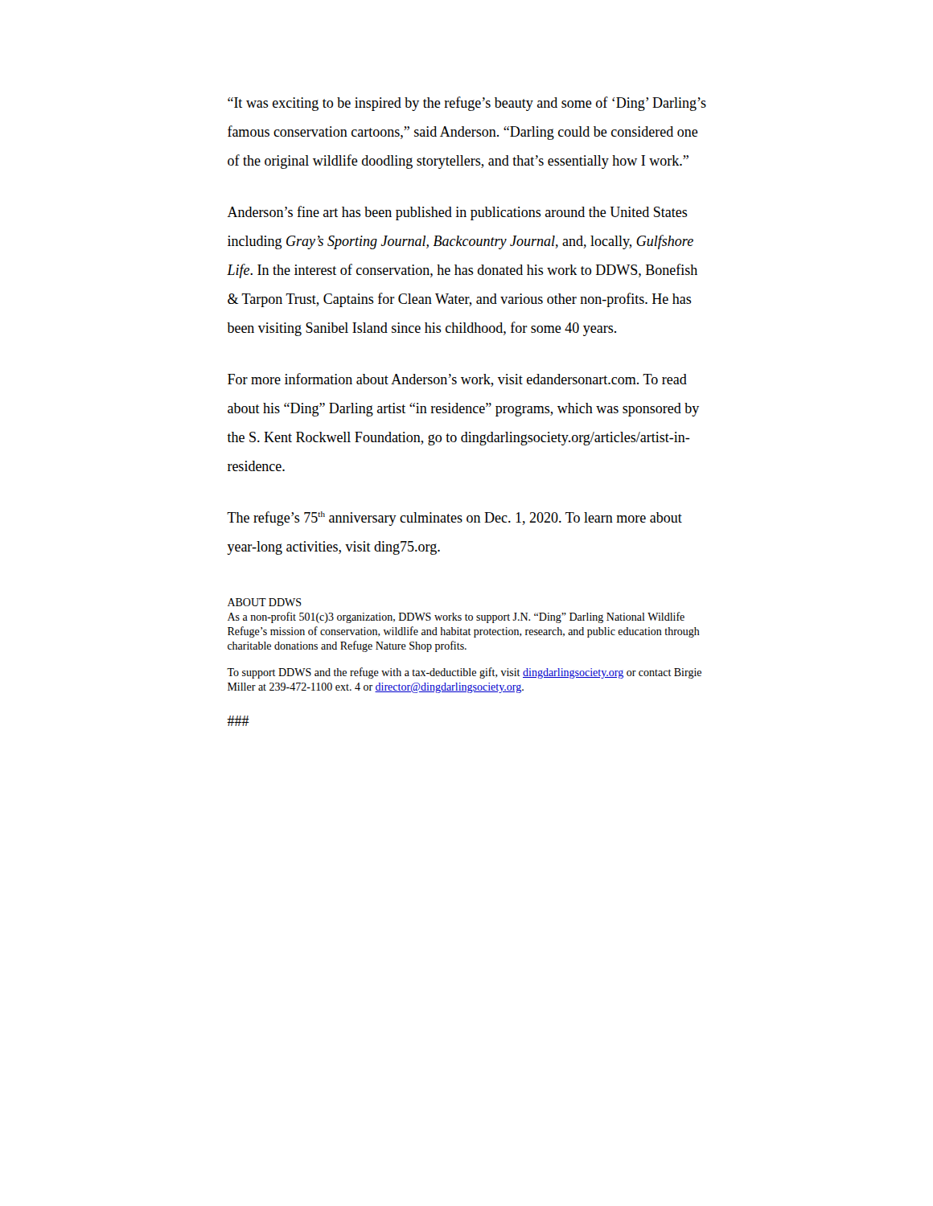“It was exciting to be inspired by the refuge’s beauty and some of ‘Ding’ Darling’s famous conservation cartoons,” said Anderson. “Darling could be considered one of the original wildlife doodling storytellers, and that’s essentially how I work.”
Anderson’s fine art has been published in publications around the United States including Gray’s Sporting Journal, Backcountry Journal, and, locally, Gulfshore Life. In the interest of conservation, he has donated his work to DDWS, Bonefish & Tarpon Trust, Captains for Clean Water, and various other non-profits. He has been visiting Sanibel Island since his childhood, for some 40 years.
For more information about Anderson’s work, visit edandersonart.com. To read about his “Ding” Darling artist “in residence” programs, which was sponsored by the S. Kent Rockwell Foundation, go to dingdarlingsociety.org/articles/artist-in-residence.
The refuge’s 75th anniversary culminates on Dec. 1, 2020. To learn more about year-long activities, visit ding75.org.
ABOUT DDWS
As a non-profit 501(c)3 organization, DDWS works to support J.N. “Ding” Darling National Wildlife Refuge’s mission of conservation, wildlife and habitat protection, research, and public education through charitable donations and Refuge Nature Shop profits.
To support DDWS and the refuge with a tax-deductible gift, visit dingdarlingsociety.org or contact Birgie Miller at 239-472-1100 ext. 4 or director@dingdarlingsociety.org.
###